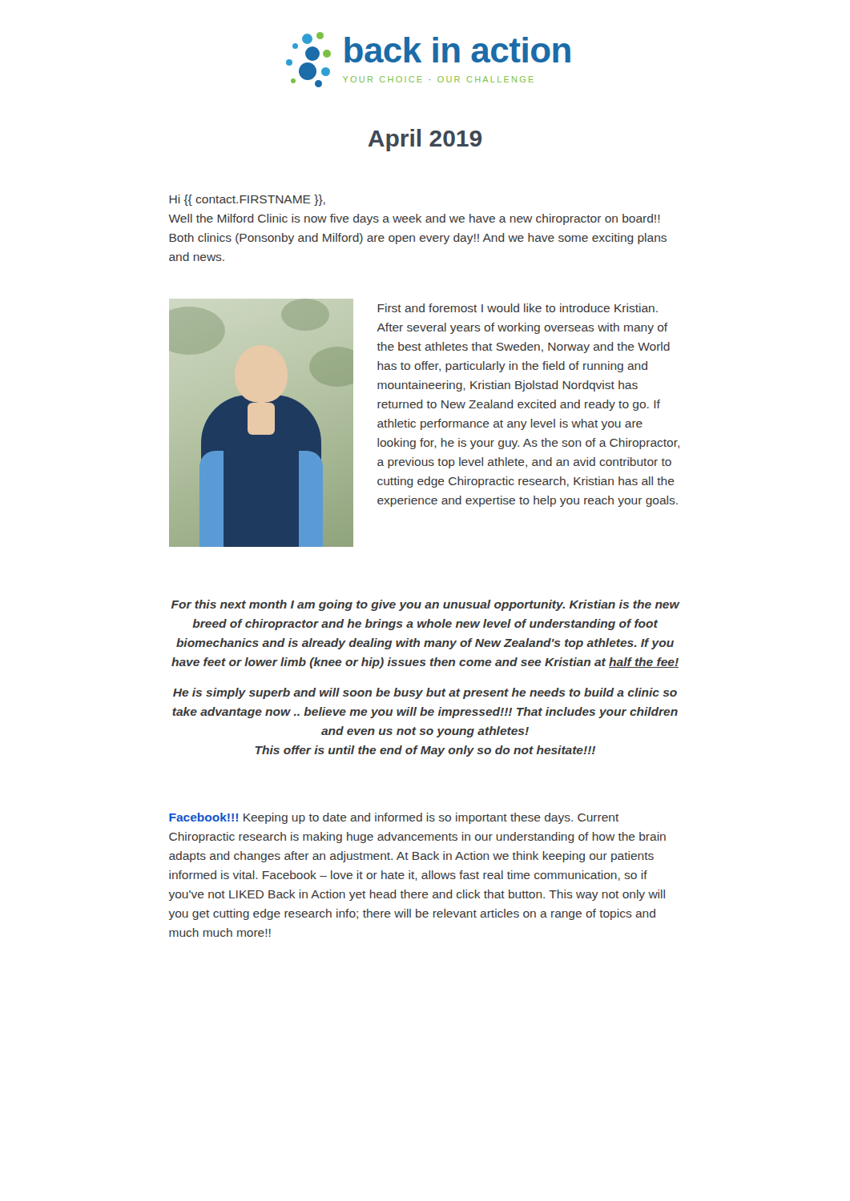back in action
YOUR CHOICE · OUR CHALLENGE
April 2019
Hi {{ contact.FIRSTNAME }},
Well the Milford Clinic is now five days a week and we have a new chiropractor on board!! Both clinics (Ponsonby and Milford) are open every day!! And we have some exciting plans and news.
First and foremost I would like to introduce Kristian. After several years of working overseas with many of the best athletes that Sweden, Norway and the World has to offer, particularly in the field of running and mountaineering, Kristian Bjolstad Nordqvist has returned to New Zealand excited and ready to go. If athletic performance at any level is what you are looking for, he is your guy. As the son of a Chiropractor, a previous top level athlete, and an avid contributor to cutting edge Chiropractic research, Kristian has all the experience and expertise to help you reach your goals.
For this next month I am going to give you an unusual opportunity. Kristian is the new breed of chiropractor and he brings a whole new level of understanding of foot biomechanics and is already dealing with many of New Zealand's top athletes. If you have feet or lower limb (knee or hip) issues then come and see Kristian at half the fee!
He is simply superb and will soon be busy but at present he needs to build a clinic so take advantage now .. believe me you will be impressed!!! That includes your children and even us not so young athletes!
This offer is until the end of May only so do not hesitate!!!
Facebook!!! Keeping up to date and informed is so important these days. Current Chiropractic research is making huge advancements in our understanding of how the brain adapts and changes after an adjustment. At Back in Action we think keeping our patients informed is vital. Facebook – love it or hate it, allows fast real time communication, so if you've not LIKED Back in Action yet head there and click that button. This way not only will you get cutting edge research info; there will be relevant articles on a range of topics and much much more!!